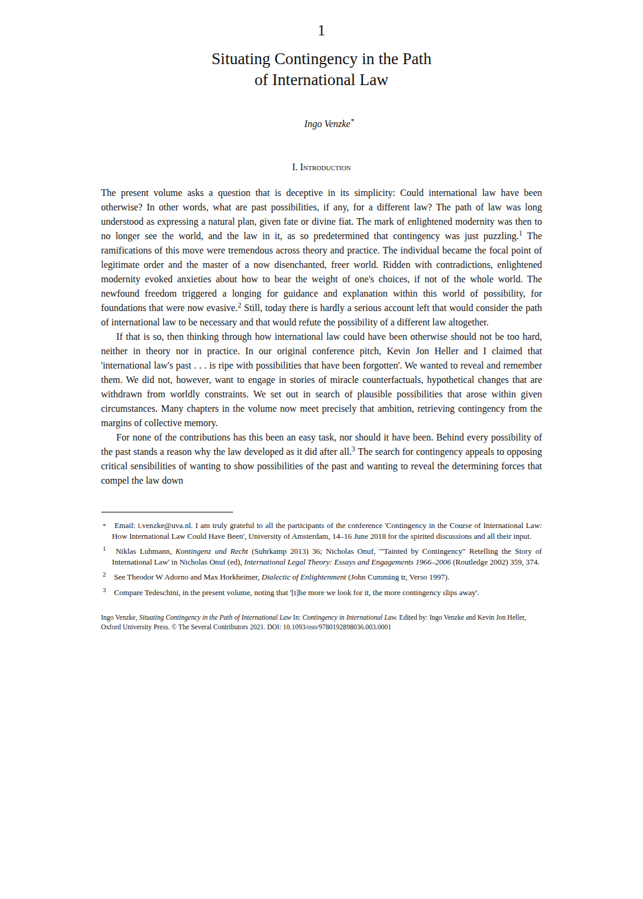1
Situating Contingency in the Path
of International Law
Ingo Venzke*
I. Introduction
The present volume asks a question that is deceptive in its simplicity: Could international law have been otherwise? In other words, what are past possibilities, if any, for a different law? The path of law was long understood as expressing a natural plan, given fate or divine fiat. The mark of enlightened modernity was then to no longer see the world, and the law in it, as so predetermined that contingency was just puzzling.1 The ramifications of this move were tremendous across theory and practice. The individual became the focal point of legitimate order and the master of a now disenchanted, freer world. Ridden with contradictions, enlightened modernity evoked anxieties about how to bear the weight of one's choices, if not of the whole world. The newfound freedom triggered a longing for guidance and explanation within this world of possibility, for foundations that were now evasive.2 Still, today there is hardly a serious account left that would consider the path of international law to be necessary and that would refute the possibility of a different law altogether.
If that is so, then thinking through how international law could have been otherwise should not be too hard, neither in theory nor in practice. In our original conference pitch, Kevin Jon Heller and I claimed that 'international law's past . . . is ripe with possibilities that have been forgotten'. We wanted to reveal and remember them. We did not, however, want to engage in stories of miracle counterfactuals, hypothetical changes that are withdrawn from worldly constraints. We set out in search of plausible possibilities that arose within given circumstances. Many chapters in the volume now meet precisely that ambition, retrieving contingency from the margins of collective memory.
For none of the contributions has this been an easy task, nor should it have been. Behind every possibility of the past stands a reason why the law developed as it did after all.3 The search for contingency appeals to opposing critical sensibilities of wanting to show possibilities of the past and wanting to reveal the determining forces that compel the law down
* Email: i.venzke@uva.nl. I am truly grateful to all the participants of the conference 'Contingency in the Course of International Law: How International Law Could Have Been', University of Amsterdam, 14–16 June 2018 for the spirited discussions and all their input.
1 Niklas Luhmann, Kontingenz und Recht (Suhrkamp 2013) 36; Nicholas Onuf, '"Tainted by Contingency" Retelling the Story of International Law' in Nicholas Onuf (ed), International Legal Theory: Essays and Engagements 1966–2006 (Routledge 2002) 359, 374.
2 See Theodor W Adorno and Max Horkheimer, Dialectic of Enlightenment (John Cumming tr, Verso 1997).
3 Compare Tedeschini, in the present volume, noting that '[t]he more we look for it, the more contingency slips away'.
Ingo Venzke, Situating Contingency in the Path of International Law In: Contingency in International Law. Edited by: Ingo Venzke and Kevin Jon Heller, Oxford University Press. © The Several Contributors 2021. DOI: 10.1093/oso/9780192898036.003.0001